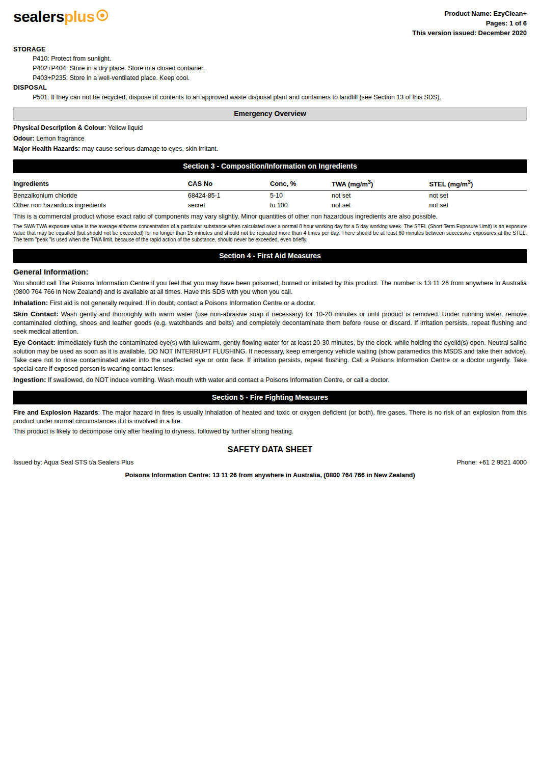sealers plus⦿
Product Name: EzyClean+
Pages: 1 of 6
This version issued: December 2020
STORAGE
P410: Protect from sunlight.
P402+P404: Store in a dry place. Store in a closed container.
P403+P235: Store in a well-ventilated place. Keep cool.
DISPOSAL
P501: If they can not be recycled, dispose of contents to an approved waste disposal plant and containers to landfill (see Section 13 of this SDS).
Emergency Overview
Physical Description & Colour: Yellow liquid
Odour: Lemon fragrance
Major Health Hazards: may cause serious damage to eyes, skin irritant.
Section 3 - Composition/Information on Ingredients
| Ingredients | CAS No | Conc, % | TWA (mg/m 3 ) | STEL (mg/m 3 ) |
| --- | --- | --- | --- | --- |
| Benzalkonium chloride | 68424-85-1 | 5-10 | not set | not set |
| Other non hazardous ingredients | secret | to 100 | not set | not set |
This is a commercial product whose exact ratio of components may vary slightly. Minor quantities of other non hazardous ingredients are also possible.
The SWA TWA exposure value is the average airborne concentration of a particular substance when calculated over a normal 8 hour working day for a 5 day working week. The STEL (Short Term Exposure Limit) is an exposure value that may be equalled (but should not be exceeded) for no longer than 15 minutes and should not be repeated more than 4 times per day. There should be at least 60 minutes between successive exposures at the STEL. The term "peak "is used when the TWA limit, because of the rapid action of the substance, should never be exceeded, even briefly.
Section 4 - First Aid Measures
General Information:
You should call The Poisons Information Centre if you feel that you may have been poisoned, burned or irritated by this product. The number is 13 11 26 from anywhere in Australia (0800 764 766 in New Zealand) and is available at all times. Have this SDS with you when you call.
Inhalation: First aid is not generally required. If in doubt, contact a Poisons Information Centre or a doctor.
Skin Contact: Wash gently and thoroughly with warm water (use non-abrasive soap if necessary) for 10-20 minutes or until product is removed. Under running water, remove contaminated clothing, shoes and leather goods (e.g. watchbands and belts) and completely decontaminate them before reuse or discard. If irritation persists, repeat flushing and seek medical attention.
Eye Contact: Immediately flush the contaminated eye(s) with lukewarm, gently flowing water for at least 20-30 minutes, by the clock, while holding the eyelid(s) open. Neutral saline solution may be used as soon as it is available. DO NOT INTERRUPT FLUSHING. If necessary, keep emergency vehicle waiting (show paramedics this MSDS and take their advice). Take care not to rinse contaminated water into the unaffected eye or onto face. If irritation persists, repeat flushing. Call a Poisons Information Centre or a doctor urgently. Take special care if exposed person is wearing contact lenses.
Ingestion: If swallowed, do NOT induce vomiting. Wash mouth with water and contact a Poisons Information Centre, or call a doctor.
Section 5 - Fire Fighting Measures
Fire and Explosion Hazards: The major hazard in fires is usually inhalation of heated and toxic or oxygen deficient (or both), fire gases. There is no risk of an explosion from this product under normal circumstances if it is involved in a fire.
This product is likely to decompose only after heating to dryness, followed by further strong heating.
SAFETY DATA SHEET
Issued by: Aqua Seal STS t/a Sealers Plus Phone: +61 2 9521 4000
Poisons Information Centre: 13 11 26 from anywhere in Australia, (0800 764 766 in New Zealand)